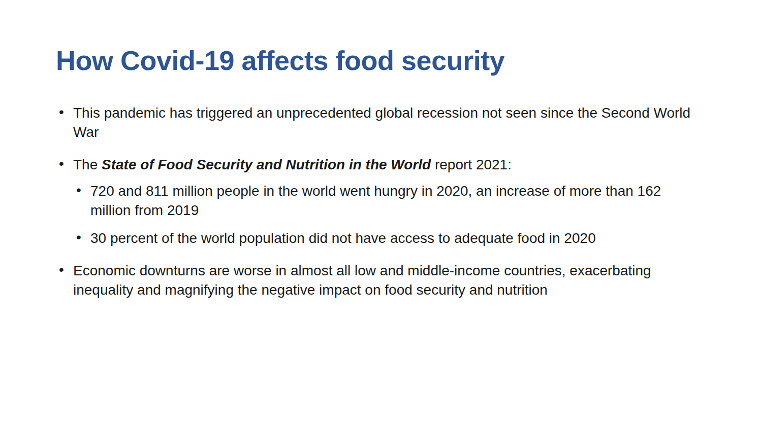How Covid-19 affects food security
This pandemic has triggered an unprecedented global recession not seen since the Second World War
The State of Food Security and Nutrition in the World report 2021:
720 and 811 million people in the world went hungry in 2020, an increase of more than 162 million from 2019
30 percent of the world population did not have access to adequate food in 2020
Economic downturns are worse in almost all low and middle-income countries, exacerbating inequality and magnifying the negative impact on food security and nutrition